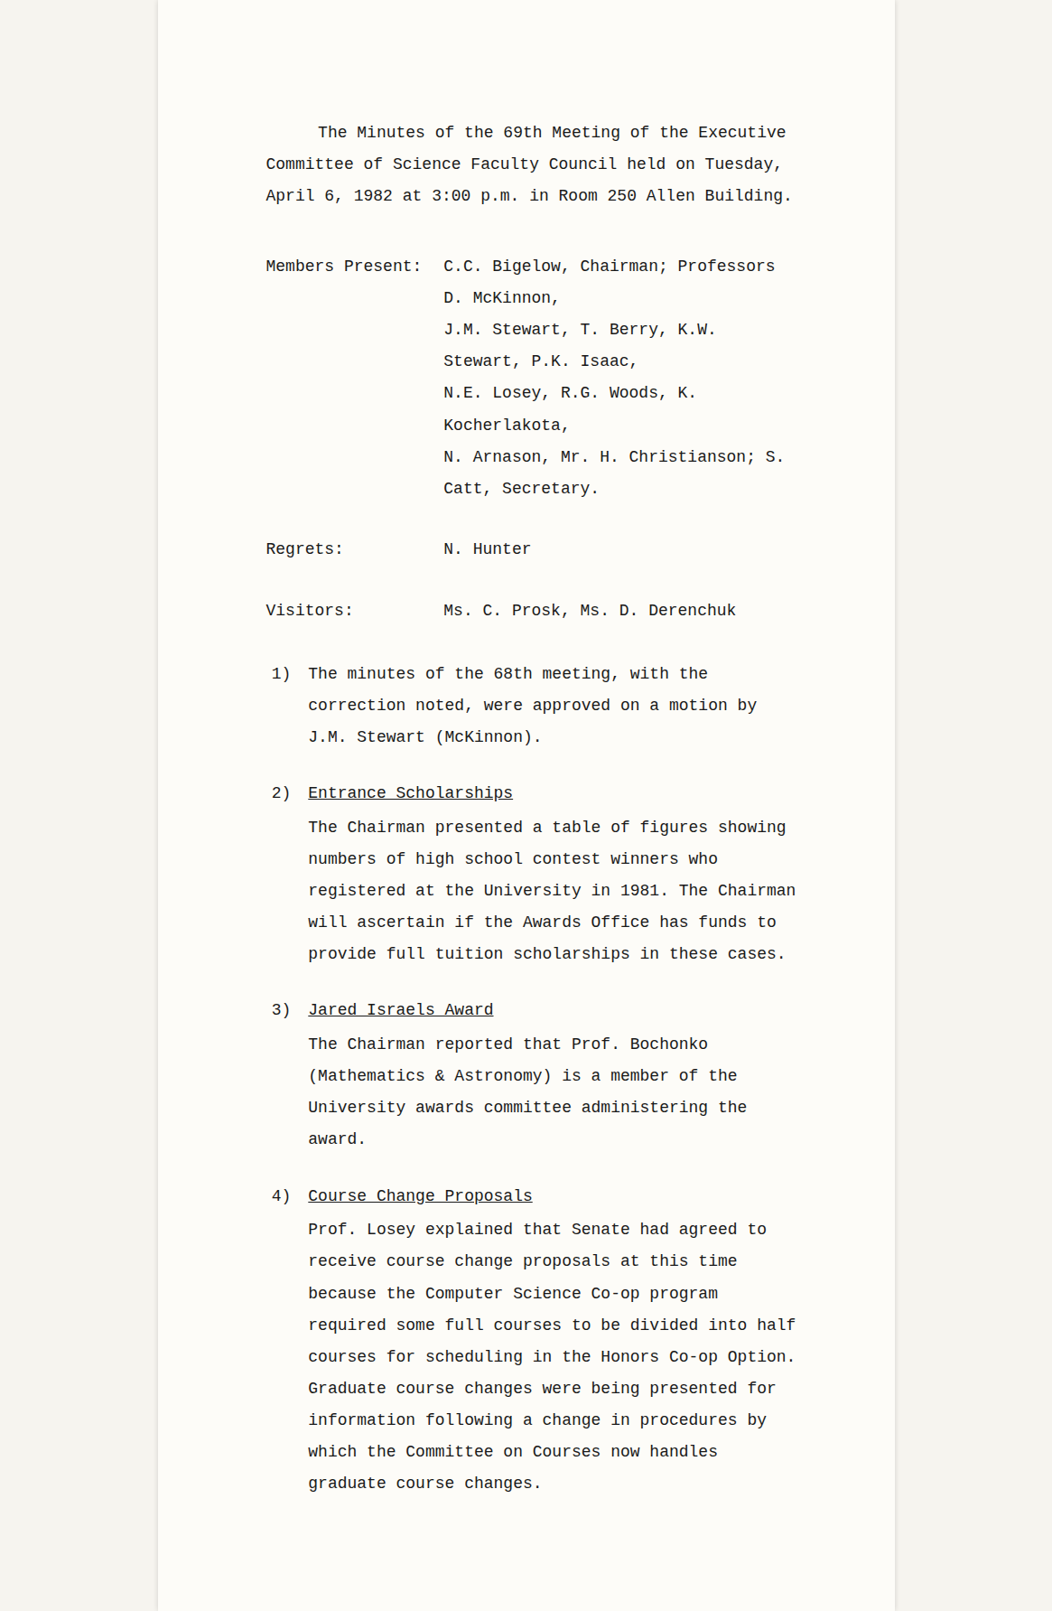The Minutes of the 69th Meeting of the Executive Committee of Science Faculty Council held on Tuesday, April 6, 1982 at 3:00 p.m. in Room 250 Allen Building.
| Members Present: | C.C. Bigelow, Chairman; Professors D. McKinnon, J.M. Stewart, T. Berry, K.W. Stewart, P.K. Isaac, N.E. Losey, R.G. Woods, K. Kocherlakota, N. Arnason, Mr. H. Christianson; S. Catt, Secretary. |
| Regrets: | N. Hunter |
| Visitors: | Ms. C. Prosk, Ms. D. Derenchuk |
1)
The minutes of the 68th meeting, with the correction noted, were approved on a motion by J.M. Stewart (McKinnon).
2)
Entrance Scholarships
The Chairman presented a table of figures showing numbers of high school contest winners who registered at the University in 1981. The Chairman will ascertain if the Awards Office has funds to provide full tuition scholarships in these cases.
3)
Jared Israels Award
The Chairman reported that Prof. Bochonko (Mathematics & Astronomy) is a member of the University awards committee administering the award.
4)
Course Change Proposals
Prof. Losey explained that Senate had agreed to receive course change proposals at this time because the Computer Science Co-op program required some full courses to be divided into half courses for scheduling in the Honors Co-op Option. Graduate course changes were being presented for information following a change in procedures by which the Committee on Courses now handles graduate course changes.